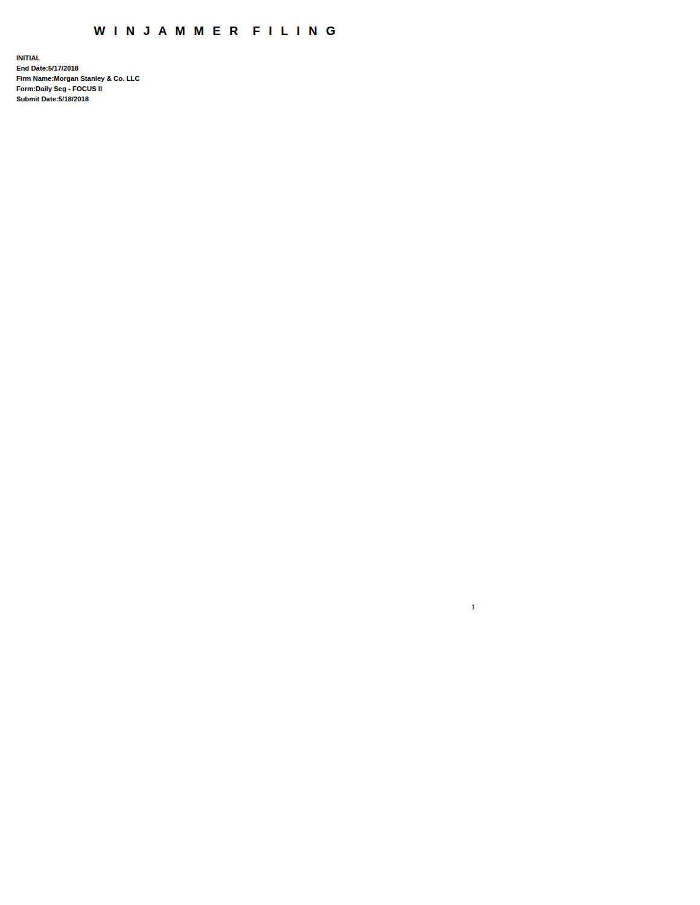W I N J A M M E R F I L I N G
INITIAL
End Date:5/17/2018
Firm Name:Morgan Stanley & Co. LLC
Form:Daily Seg - FOCUS II
Submit Date:5/18/2018
1